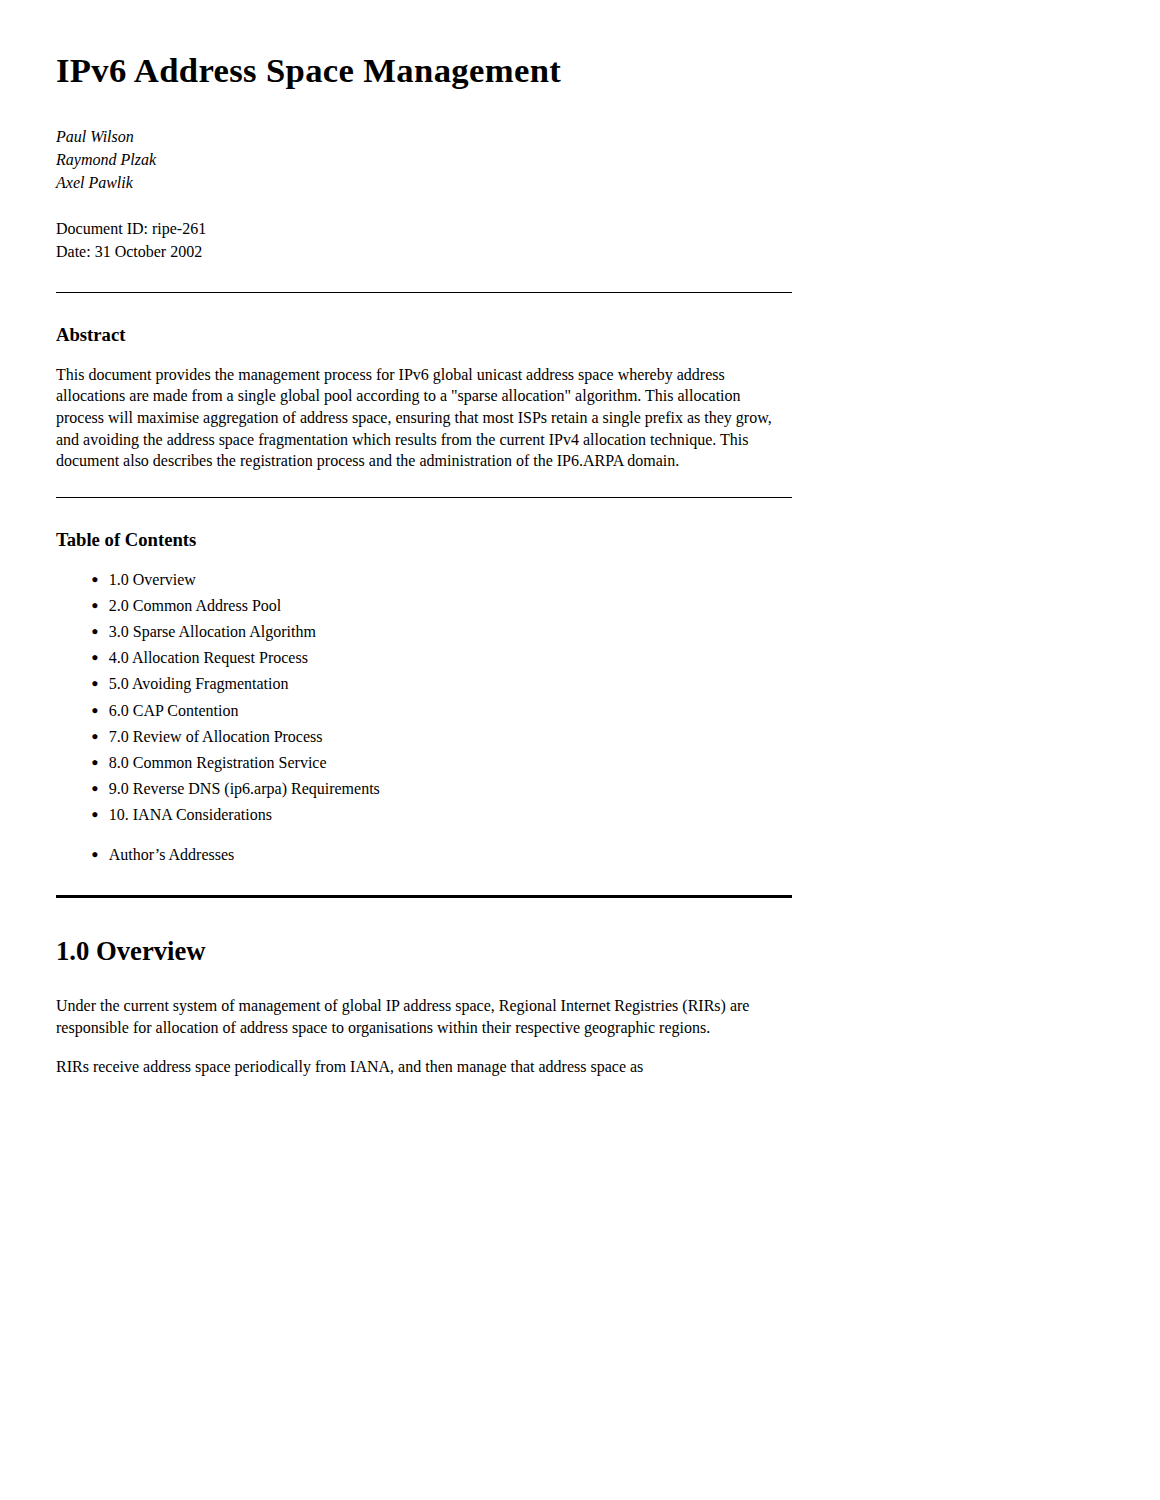IPv6 Address Space Management
Paul Wilson
Raymond Plzak
Axel Pawlik
Document ID: ripe-261
Date: 31 October 2002
Abstract
This document provides the management process for IPv6 global unicast address space whereby address allocations are made from a single global pool according to a "sparse allocation" algorithm. This allocation process will maximise aggregation of address space, ensuring that most ISPs retain a single prefix as they grow, and avoiding the address space fragmentation which results from the current IPv4 allocation technique. This document also describes the registration process and the administration of the IP6.ARPA domain.
Table of Contents
1.0 Overview
2.0 Common Address Pool
3.0 Sparse Allocation Algorithm
4.0 Allocation Request Process
5.0 Avoiding Fragmentation
6.0 CAP Contention
7.0 Review of Allocation Process
8.0 Common Registration Service
9.0 Reverse DNS (ip6.arpa) Requirements
10. IANA Considerations
Author’s Addresses
1.0 Overview
Under the current system of management of global IP address space, Regional Internet Registries (RIRs) are responsible for allocation of address space to organisations within their respective geographic regions.
RIRs receive address space periodically from IANA, and then manage that address space as